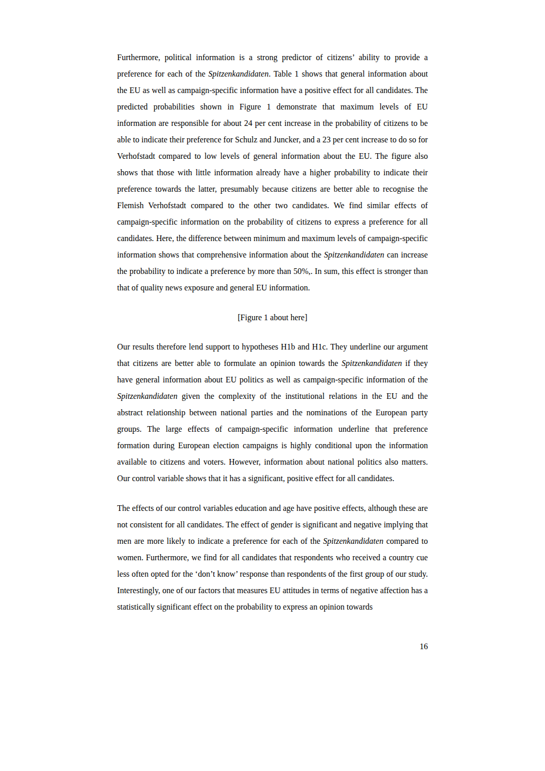Furthermore, political information is a strong predictor of citizens’ ability to provide a preference for each of the Spitzenkandidaten. Table 1 shows that general information about the EU as well as campaign-specific information have a positive effect for all candidates. The predicted probabilities shown in Figure 1 demonstrate that maximum levels of EU information are responsible for about 24 per cent increase in the probability of citizens to be able to indicate their preference for Schulz and Juncker, and a 23 per cent increase to do so for Verhofstadt compared to low levels of general information about the EU. The figure also shows that those with little information already have a higher probability to indicate their preference towards the latter, presumably because citizens are better able to recognise the Flemish Verhofstadt compared to the other two candidates. We find similar effects of campaign-specific information on the probability of citizens to express a preference for all candidates. Here, the difference between minimum and maximum levels of campaign-specific information shows that comprehensive information about the Spitzenkandidaten can increase the probability to indicate a preference by more than 50%,. In sum, this effect is stronger than that of quality news exposure and general EU information.
[Figure 1 about here]
Our results therefore lend support to hypotheses H1b and H1c. They underline our argument that citizens are better able to formulate an opinion towards the Spitzenkandidaten if they have general information about EU politics as well as campaign-specific information of the Spitzenkandidaten given the complexity of the institutional relations in the EU and the abstract relationship between national parties and the nominations of the European party groups. The large effects of campaign-specific information underline that preference formation during European election campaigns is highly conditional upon the information available to citizens and voters. However, information about national politics also matters. Our control variable shows that it has a significant, positive effect for all candidates.
The effects of our control variables education and age have positive effects, although these are not consistent for all candidates. The effect of gender is significant and negative implying that men are more likely to indicate a preference for each of the Spitzenkandidaten compared to women. Furthermore, we find for all candidates that respondents who received a country cue less often opted for the ‘don’t know’ response than respondents of the first group of our study. Interestingly, one of our factors that measures EU attitudes in terms of negative affection has a statistically significant effect on the probability to express an opinion towards
16